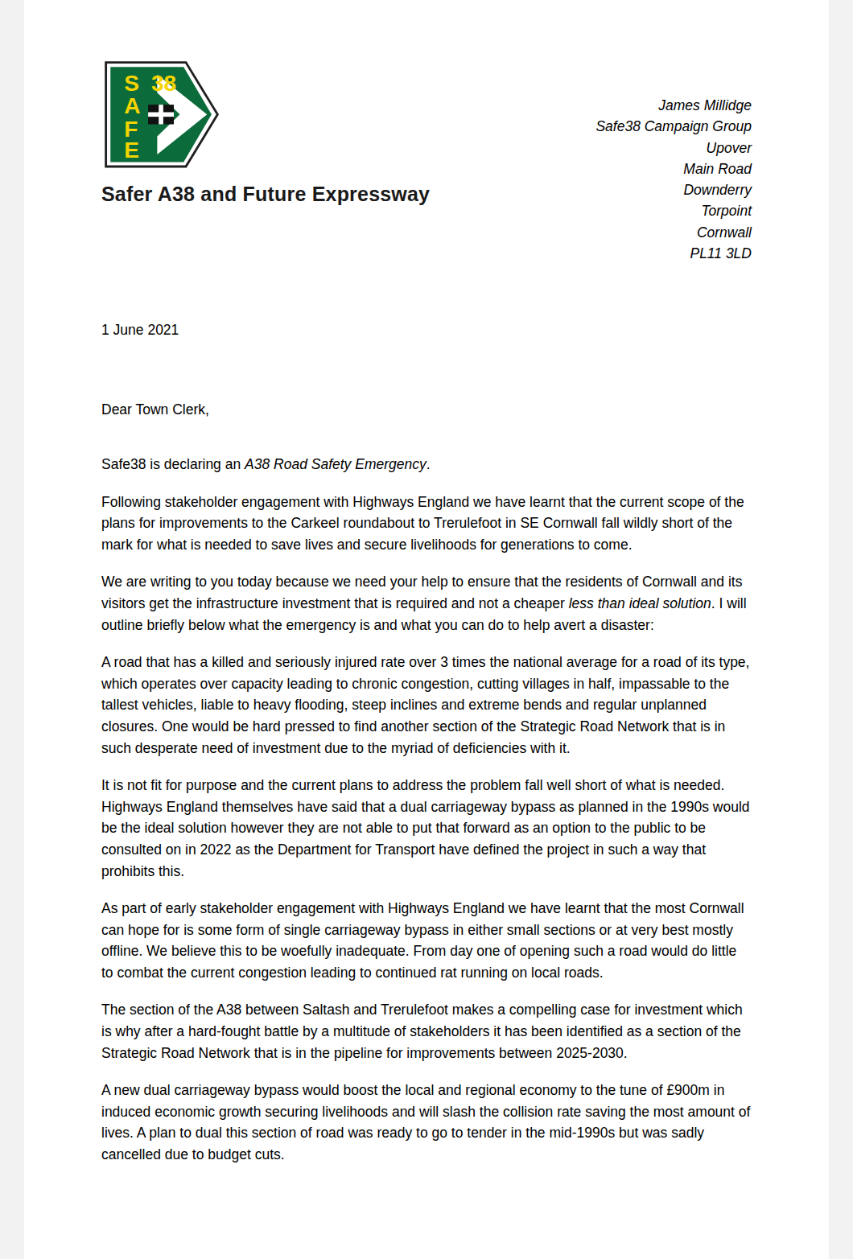S A F E 38
Safer A38 and Future Expressway
James Millidge
Safe38 Campaign Group
Upover
Main Road
Downderry
Torpoint
Cornwall
PL11 3LD
1 June 2021
Dear Town Clerk,
Safe38 is declaring an A38 Road Safety Emergency.
Following stakeholder engagement with Highways England we have learnt that the current scope of the plans for improvements to the Carkeel roundabout to Trerulefoot in SE Cornwall fall wildly short of the mark for what is needed to save lives and secure livelihoods for generations to come.
We are writing to you today because we need your help to ensure that the residents of Cornwall and its visitors get the infrastructure investment that is required and not a cheaper less than ideal solution. I will outline briefly below what the emergency is and what you can do to help avert a disaster:
A road that has a killed and seriously injured rate over 3 times the national average for a road of its type, which operates over capacity leading to chronic congestion, cutting villages in half, impassable to the tallest vehicles, liable to heavy flooding, steep inclines and extreme bends and regular unplanned closures. One would be hard pressed to find another section of the Strategic Road Network that is in such desperate need of investment due to the myriad of deficiencies with it.
It is not fit for purpose and the current plans to address the problem fall well short of what is needed. Highways England themselves have said that a dual carriageway bypass as planned in the 1990s would be the ideal solution however they are not able to put that forward as an option to the public to be consulted on in 2022 as the Department for Transport have defined the project in such a way that prohibits this.
As part of early stakeholder engagement with Highways England we have learnt that the most Cornwall can hope for is some form of single carriageway bypass in either small sections or at very best mostly offline. We believe this to be woefully inadequate. From day one of opening such a road would do little to combat the current congestion leading to continued rat running on local roads.
The section of the A38 between Saltash and Trerulefoot makes a compelling case for investment which is why after a hard-fought battle by a multitude of stakeholders it has been identified as a section of the Strategic Road Network that is in the pipeline for improvements between 2025-2030.
A new dual carriageway bypass would boost the local and regional economy to the tune of £900m in induced economic growth securing livelihoods and will slash the collision rate saving the most amount of lives. A plan to dual this section of road was ready to go to tender in the mid-1990s but was sadly cancelled due to budget cuts.